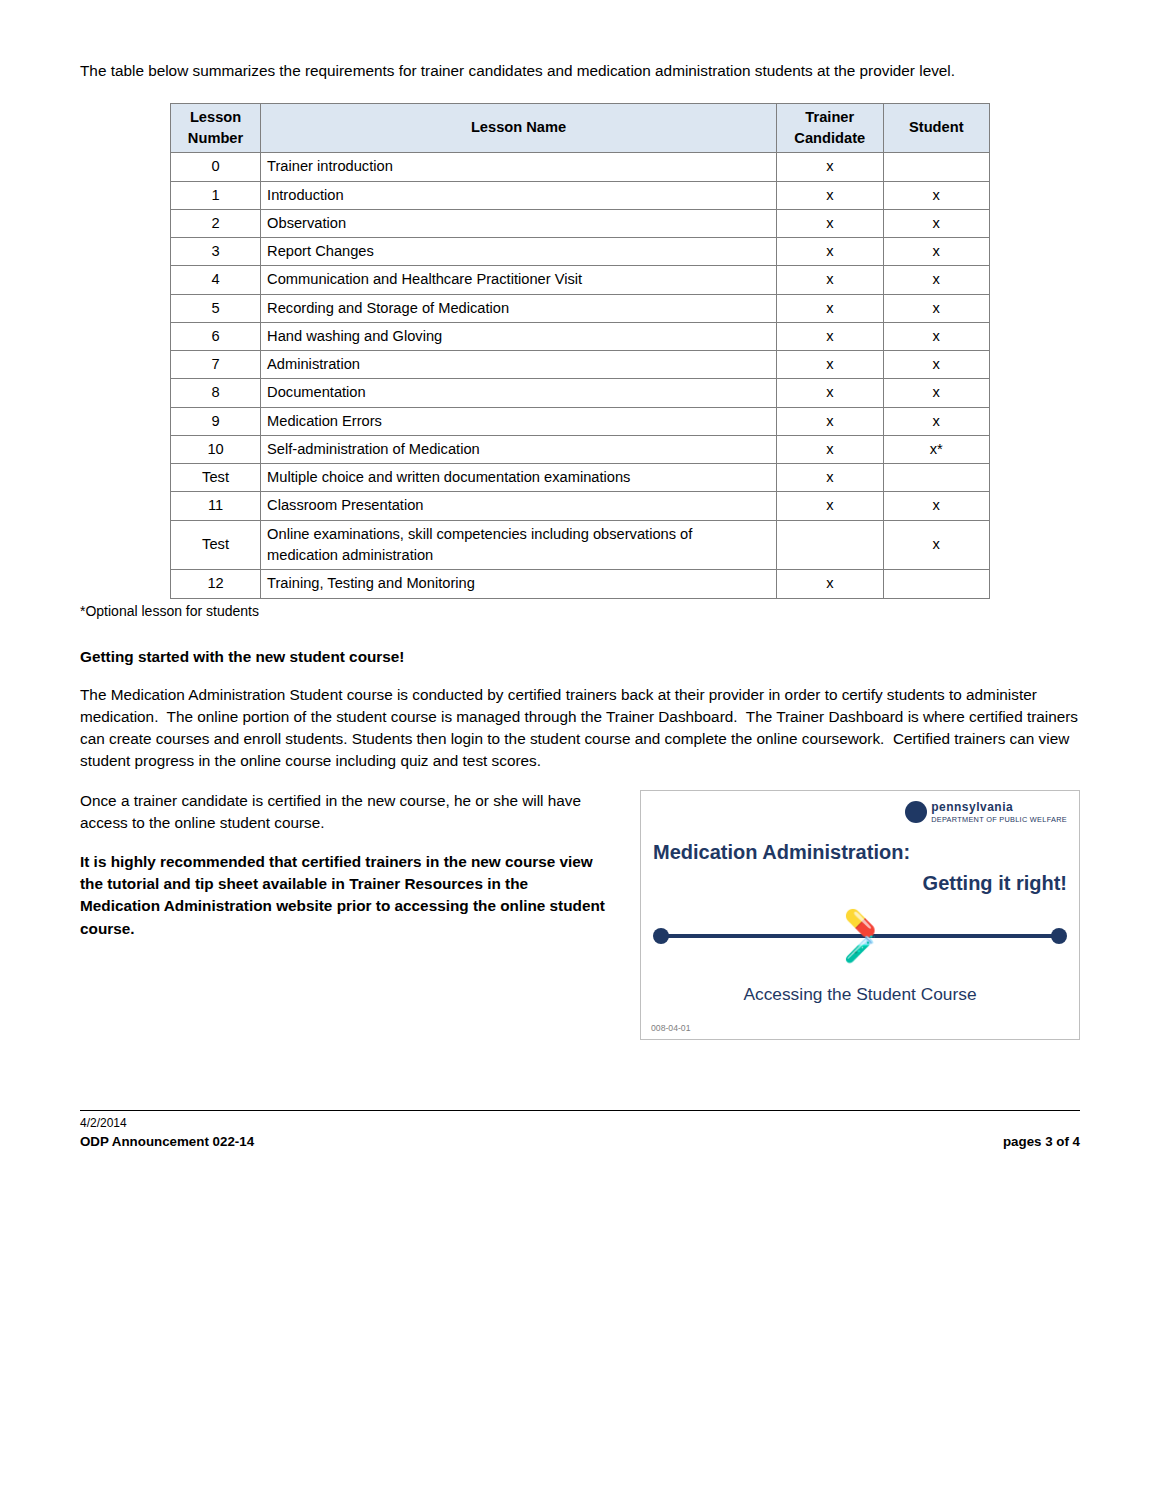The table below summarizes the requirements for trainer candidates and medication administration students at the provider level.
| Lesson Number | Lesson Name | Trainer Candidate | Student |
| --- | --- | --- | --- |
| 0 | Trainer introduction | x | |
| 1 | Introduction | x | x |
| 2 | Observation | x | x |
| 3 | Report Changes | x | x |
| 4 | Communication and Healthcare Practitioner Visit | x | x |
| 5 | Recording and Storage of Medication | x | x |
| 6 | Hand washing and Gloving | x | x |
| 7 | Administration | x | x |
| 8 | Documentation | x | x |
| 9 | Medication Errors | x | x |
| 10 | Self-administration of Medication | x | x* |
| Test | Multiple choice and written documentation examinations | x | |
| 11 | Classroom Presentation | x | x |
| Test | Online examinations, skill competencies including observations of medication administration | | x |
| 12 | Training, Testing and Monitoring | x | |
*Optional lesson for students
Getting started with the new student course!
The Medication Administration Student course is conducted by certified trainers back at their provider in order to certify students to administer medication. The online portion of the student course is managed through the Trainer Dashboard. The Trainer Dashboard is where certified trainers can create courses and enroll students. Students then login to the student course and complete the online coursework. Certified trainers can view student progress in the online course including quiz and test scores.
Once a trainer candidate is certified in the new course, he or she will have access to the online student course.
It is highly recommended that certified trainers in the new course view the tutorial and tip sheet available in Trainer Resources in the Medication Administration website prior to accessing the online student course.
pennsylvania
DEPARTMENT OF PUBLIC WELFARE
Medication Administration:
Getting it right!
💊🧪
Accessing the Student Course
008-04-01
4/2/2014
ODP Announcement 022-14 pages 3 of 4